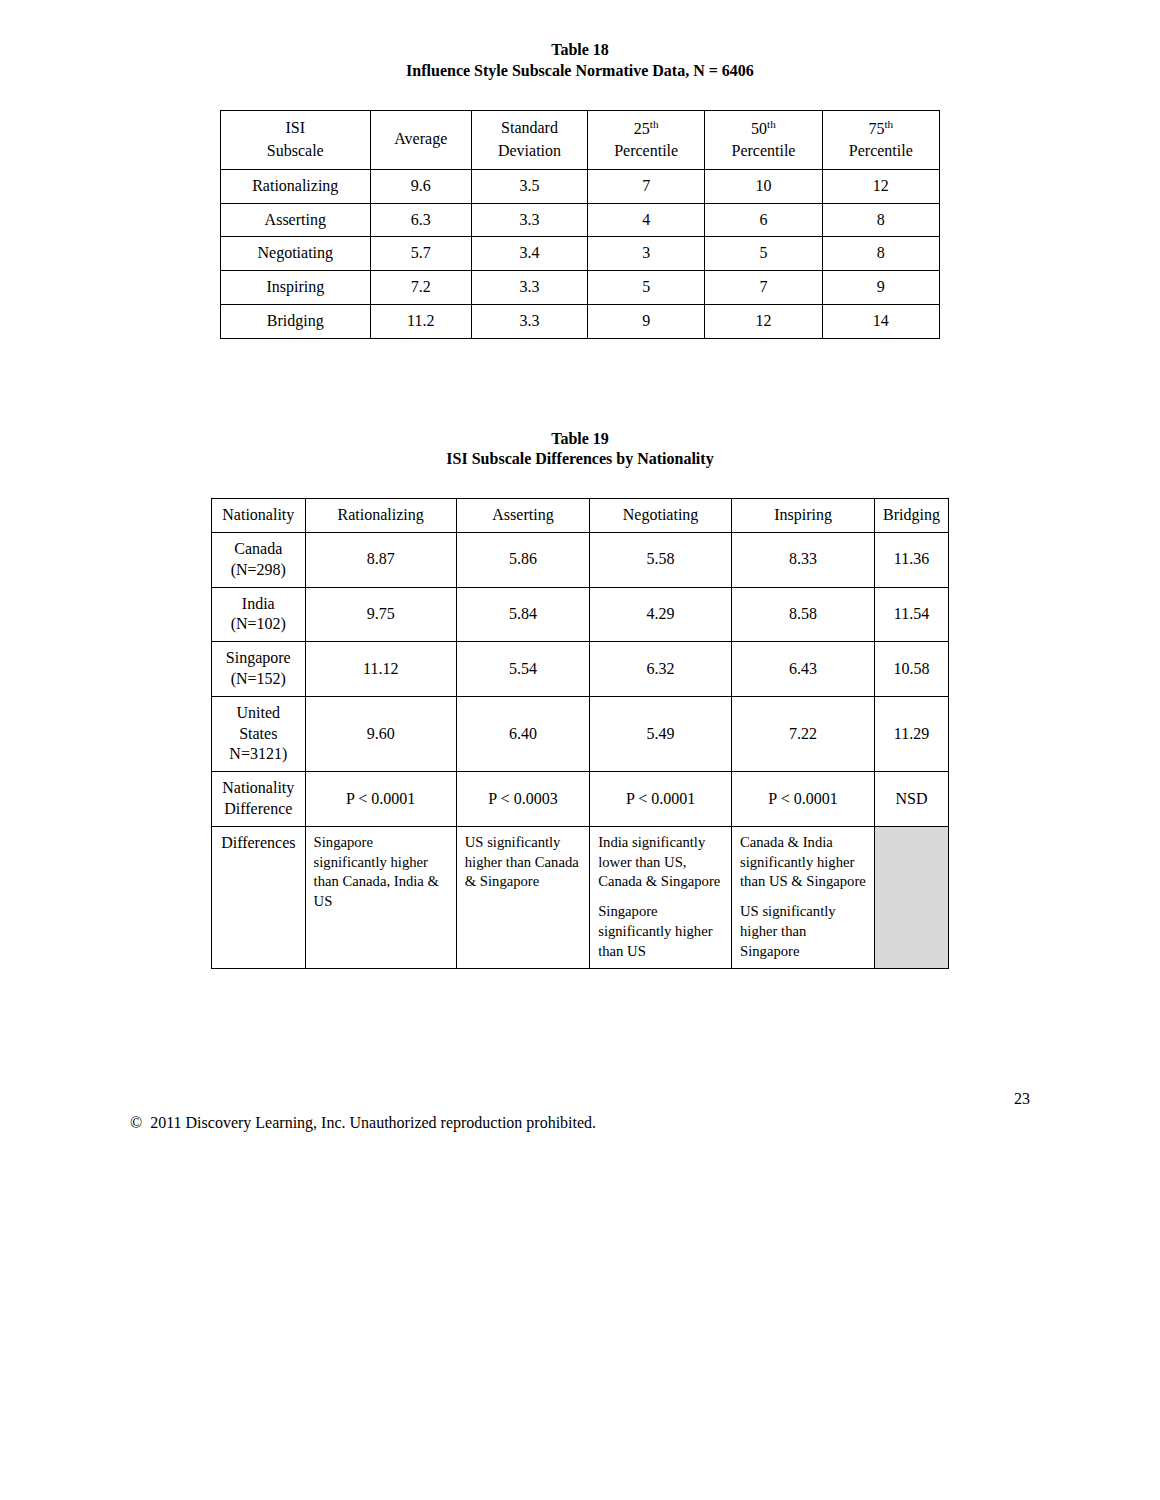Table 18
Influence Style Subscale Normative Data, N = 6406
| ISI Subscale | Average | Standard Deviation | 25 th Percentile | 50 th Percentile | 75 th Percentile |
| Rationalizing | 9.6 | 3.5 | 7 | 10 | 12 |
| Asserting | 6.3 | 3.3 | 4 | 6 | 8 |
| Negotiating | 5.7 | 3.4 | 3 | 5 | 8 |
| Inspiring | 7.2 | 3.3 | 5 | 7 | 9 |
| Bridging | 11.2 | 3.3 | 9 | 12 | 14 |
Table 19
ISI Subscale Differences by Nationality
| Nationality | Rationalizing | Asserting | Negotiating | Inspiring | Bridging |
| Canada (N=298) | 8.87 | 5.86 | 5.58 | 8.33 | 11.36 |
| India (N=102) | 9.75 | 5.84 | 4.29 | 8.58 | 11.54 |
| Singapore (N=152) | 11.12 | 5.54 | 6.32 | 6.43 | 10.58 |
| United States N=3121) | 9.60 | 6.40 | 5.49 | 7.22 | 11.29 |
| Nationality Difference | P < 0.0001 | P < 0.0003 | P < 0.0001 | P < 0.0001 | NSD |
| Differences | Singapore significantly higher than Canada, India & US | US significantly higher than Canada & Singapore | India significantly lower than US, Canada & Singapore Singapore significantly higher than US | Canada & India significantly higher than US & Singapore US significantly higher than Singapore | |
23
© 2011 Discovery Learning, Inc. Unauthorized reproduction prohibited.